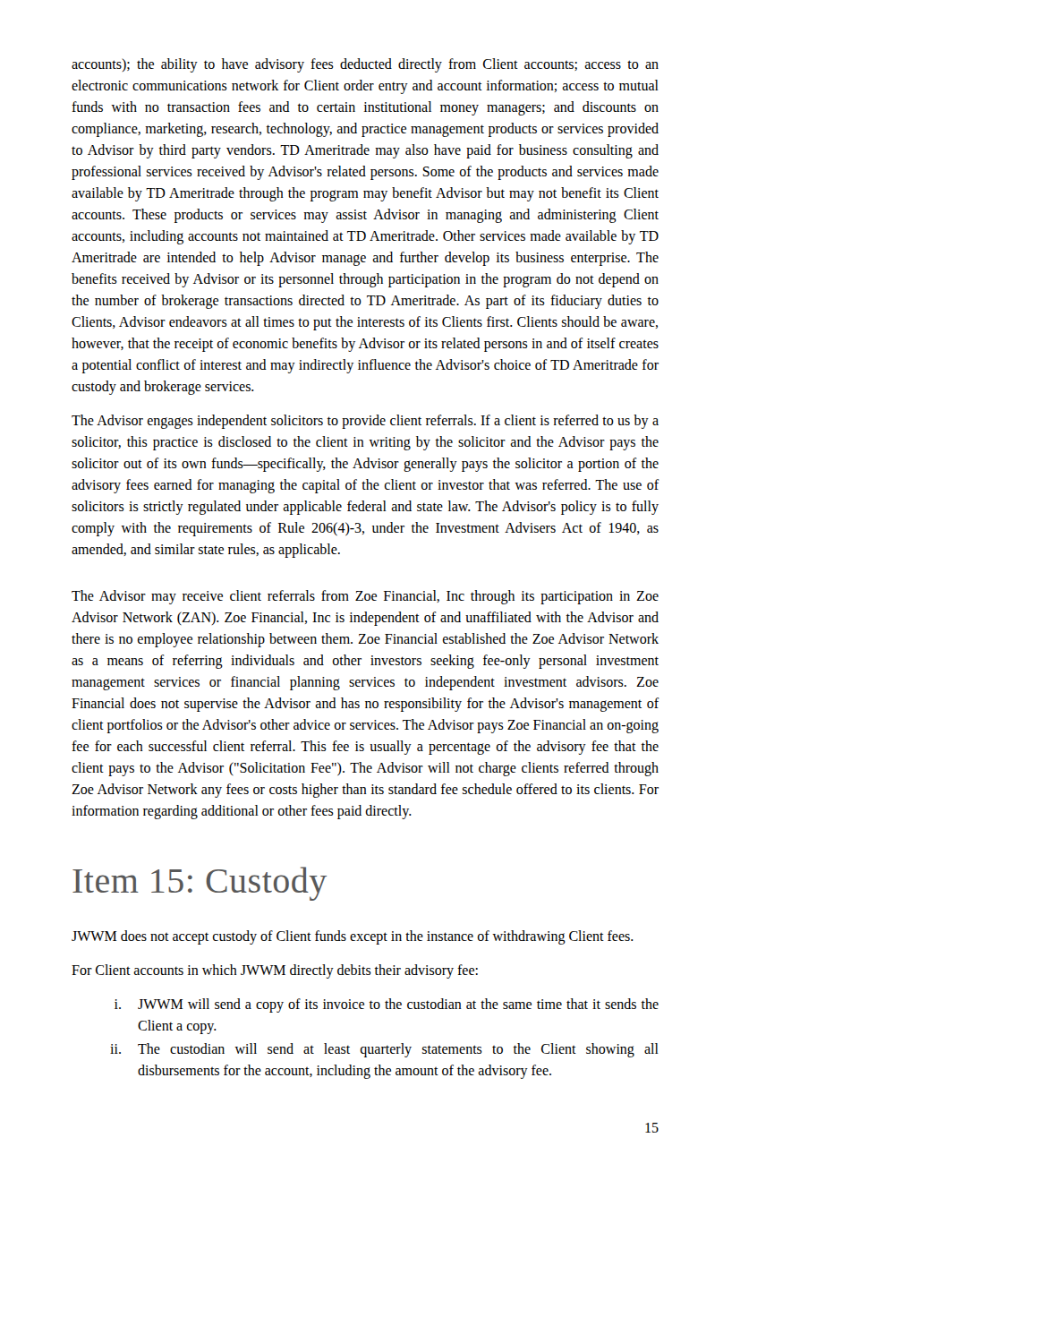accounts); the ability to have advisory fees deducted directly from Client accounts; access to an electronic communications network for Client order entry and account information; access to mutual funds with no transaction fees and to certain institutional money managers; and discounts on compliance, marketing, research, technology, and practice management products or services provided to Advisor by third party vendors. TD Ameritrade may also have paid for business consulting and professional services received by Advisor's related persons. Some of the products and services made available by TD Ameritrade through the program may benefit Advisor but may not benefit its Client accounts. These products or services may assist Advisor in managing and administering Client accounts, including accounts not maintained at TD Ameritrade. Other services made available by TD Ameritrade are intended to help Advisor manage and further develop its business enterprise. The benefits received by Advisor or its personnel through participation in the program do not depend on the number of brokerage transactions directed to TD Ameritrade. As part of its fiduciary duties to Clients, Advisor endeavors at all times to put the interests of its Clients first. Clients should be aware, however, that the receipt of economic benefits by Advisor or its related persons in and of itself creates a potential conflict of interest and may indirectly influence the Advisor's choice of TD Ameritrade for custody and brokerage services.
The Advisor engages independent solicitors to provide client referrals. If a client is referred to us by a solicitor, this practice is disclosed to the client in writing by the solicitor and the Advisor pays the solicitor out of its own funds—specifically, the Advisor generally pays the solicitor a portion of the advisory fees earned for managing the capital of the client or investor that was referred. The use of solicitors is strictly regulated under applicable federal and state law. The Advisor's policy is to fully comply with the requirements of Rule 206(4)-3, under the Investment Advisers Act of 1940, as amended, and similar state rules, as applicable.
The Advisor may receive client referrals from Zoe Financial, Inc through its participation in Zoe Advisor Network (ZAN). Zoe Financial, Inc is independent of and unaffiliated with the Advisor and there is no employee relationship between them. Zoe Financial established the Zoe Advisor Network as a means of referring individuals and other investors seeking fee-only personal investment management services or financial planning services to independent investment advisors. Zoe Financial does not supervise the Advisor and has no responsibility for the Advisor's management of client portfolios or the Advisor's other advice or services. The Advisor pays Zoe Financial an on-going fee for each successful client referral. This fee is usually a percentage of the advisory fee that the client pays to the Advisor ("Solicitation Fee"). The Advisor will not charge clients referred through Zoe Advisor Network any fees or costs higher than its standard fee schedule offered to its clients. For information regarding additional or other fees paid directly.
Item 15: Custody
JWWM does not accept custody of Client funds except in the instance of withdrawing Client fees.
For Client accounts in which JWWM directly debits their advisory fee:
JWWM will send a copy of its invoice to the custodian at the same time that it sends the Client a copy.
The custodian will send at least quarterly statements to the Client showing all disbursements for the account, including the amount of the advisory fee.
15